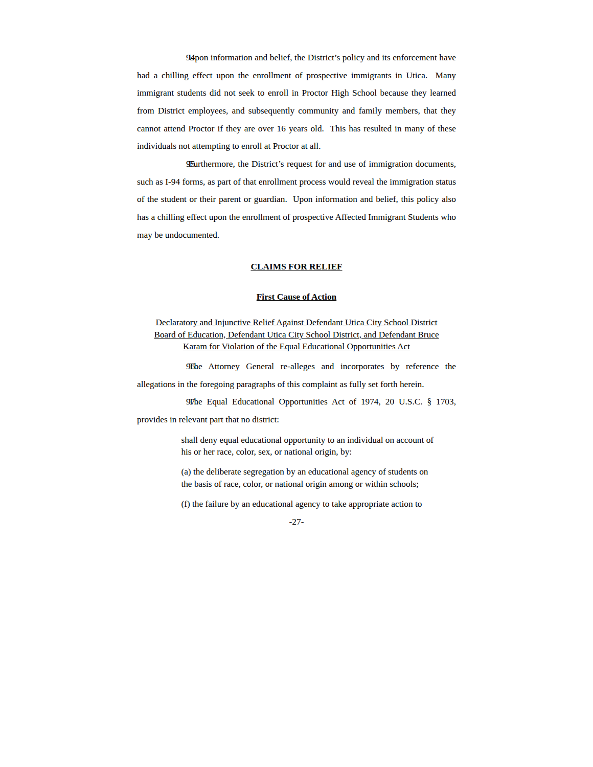94. Upon information and belief, the District’s policy and its enforcement have had a chilling effect upon the enrollment of prospective immigrants in Utica. Many immigrant students did not seek to enroll in Proctor High School because they learned from District employees, and subsequently community and family members, that they cannot attend Proctor if they are over 16 years old. This has resulted in many of these individuals not attempting to enroll at Proctor at all.
95. Furthermore, the District’s request for and use of immigration documents, such as I-94 forms, as part of that enrollment process would reveal the immigration status of the student or their parent or guardian. Upon information and belief, this policy also has a chilling effect upon the enrollment of prospective Affected Immigrant Students who may be undocumented.
CLAIMS FOR RELIEF
First Cause of Action
Declaratory and Injunctive Relief Against Defendant Utica City School District
Board of Education, Defendant Utica City School District, and Defendant Bruce
Karam for Violation of the Equal Educational Opportunities Act
96. The Attorney General re-alleges and incorporates by reference the allegations in the foregoing paragraphs of this complaint as fully set forth herein.
97. The Equal Educational Opportunities Act of 1974, 20 U.S.C. § 1703, provides in relevant part that no district:
shall deny equal educational opportunity to an individual on account of his or her race, color, sex, or national origin, by:
(a) the deliberate segregation by an educational agency of students on the basis of race, color, or national origin among or within schools;
(f) the failure by an educational agency to take appropriate action to
-27-